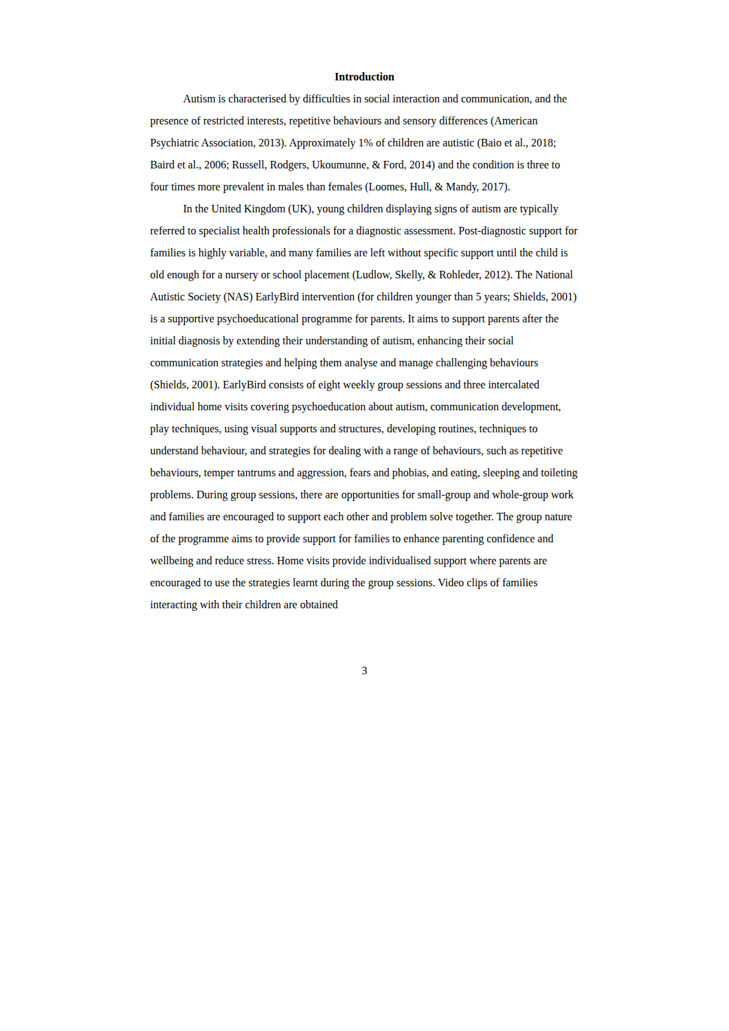Introduction
Autism is characterised by difficulties in social interaction and communication, and the presence of restricted interests, repetitive behaviours and sensory differences (American Psychiatric Association, 2013). Approximately 1% of children are autistic (Baio et al., 2018; Baird et al., 2006; Russell, Rodgers, Ukoumunne, & Ford, 2014) and the condition is three to four times more prevalent in males than females (Loomes, Hull, & Mandy, 2017).
In the United Kingdom (UK), young children displaying signs of autism are typically referred to specialist health professionals for a diagnostic assessment. Post-diagnostic support for families is highly variable, and many families are left without specific support until the child is old enough for a nursery or school placement (Ludlow, Skelly, & Rohleder, 2012). The National Autistic Society (NAS) EarlyBird intervention (for children younger than 5 years; Shields, 2001) is a supportive psychoeducational programme for parents. It aims to support parents after the initial diagnosis by extending their understanding of autism, enhancing their social communication strategies and helping them analyse and manage challenging behaviours (Shields, 2001). EarlyBird consists of eight weekly group sessions and three intercalated individual home visits covering psychoeducation about autism, communication development, play techniques, using visual supports and structures, developing routines, techniques to understand behaviour, and strategies for dealing with a range of behaviours, such as repetitive behaviours, temper tantrums and aggression, fears and phobias, and eating, sleeping and toileting problems. During group sessions, there are opportunities for small-group and whole-group work and families are encouraged to support each other and problem solve together. The group nature of the programme aims to provide support for families to enhance parenting confidence and wellbeing and reduce stress. Home visits provide individualised support where parents are encouraged to use the strategies learnt during the group sessions. Video clips of families interacting with their children are obtained
3